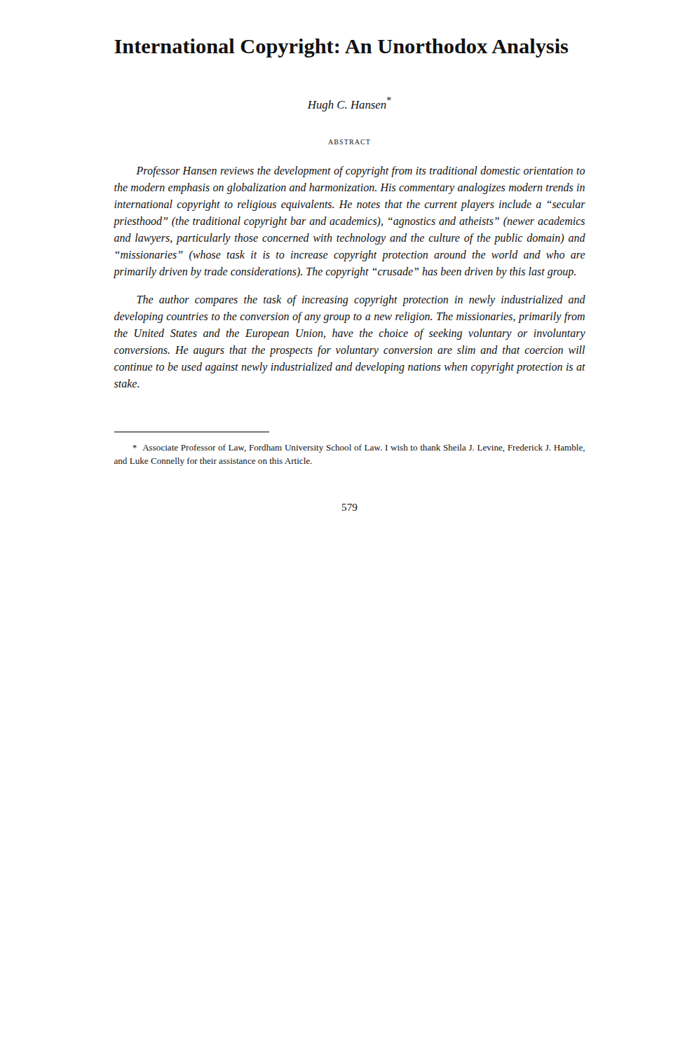International Copyright: An Unorthodox Analysis
Hugh C. Hansen*
Abstract
Professor Hansen reviews the development of copyright from its traditional domestic orientation to the modern emphasis on globalization and harmonization. His commentary analogizes modern trends in international copyright to religious equivalents. He notes that the current players include a “secular priesthood” (the traditional copyright bar and academics), “agnostics and atheists” (newer academics and lawyers, particularly those concerned with technology and the culture of the public domain) and “missionaries” (whose task it is to increase copyright protection around the world and who are primarily driven by trade considerations). The copyright “crusade” has been driven by this last group.
The author compares the task of increasing copyright protection in newly industrialized and developing countries to the conversion of any group to a new religion. The missionaries, primarily from the United States and the European Union, have the choice of seeking voluntary or involuntary conversions. He augurs that the prospects for voluntary conversion are slim and that coercion will continue to be used against newly industrialized and developing nations when copyright protection is at stake.
*Associate Professor of Law, Fordham University School of Law. I wish to thank Sheila J. Levine, Frederick J. Hamble, and Luke Connelly for their assistance on this Article.
579